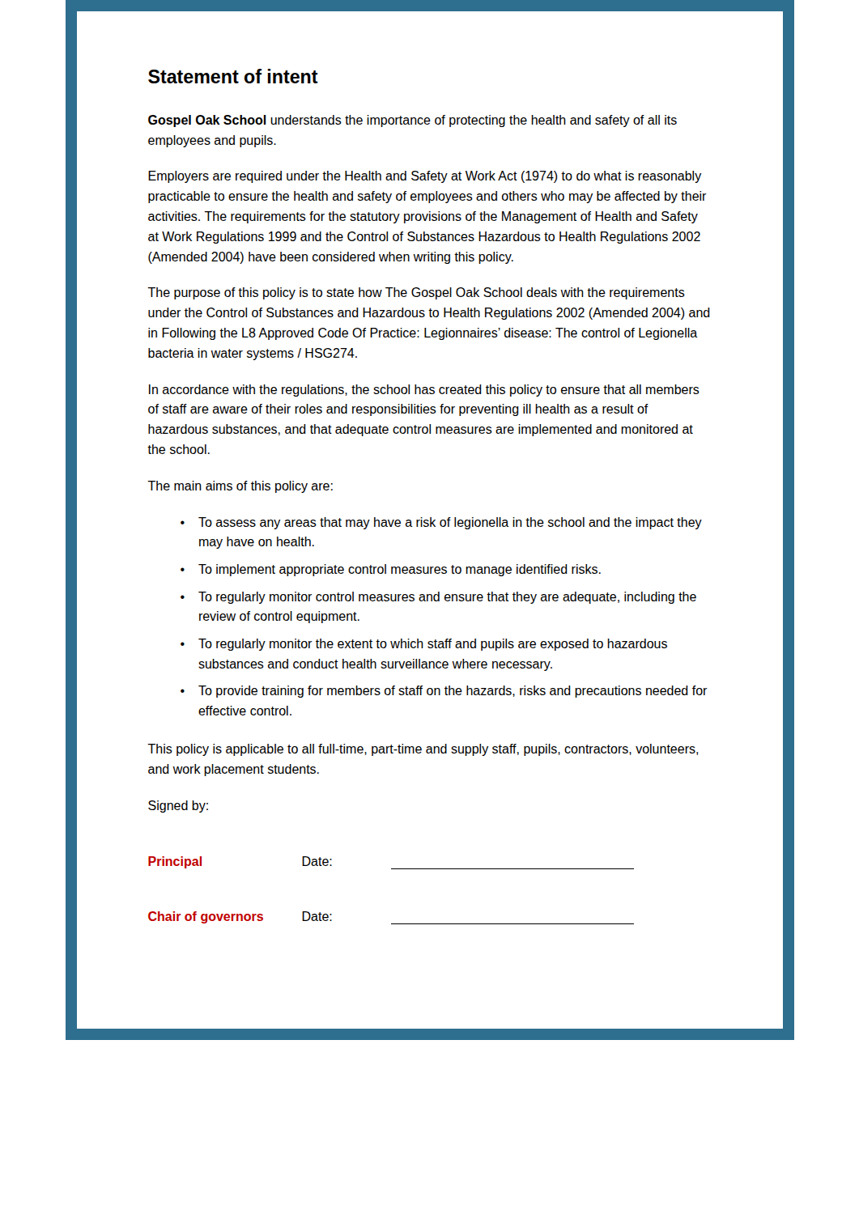Statement of intent
Gospel Oak School understands the importance of protecting the health and safety of all its employees and pupils.
Employers are required under the Health and Safety at Work Act (1974) to do what is reasonably practicable to ensure the health and safety of employees and others who may be affected by their activities. The requirements for the statutory provisions of the Management of Health and Safety at Work Regulations 1999 and the Control of Substances Hazardous to Health Regulations 2002 (Amended 2004) have been considered when writing this policy.
The purpose of this policy is to state how The Gospel Oak School deals with the requirements under the Control of Substances and Hazardous to Health Regulations 2002 (Amended 2004) and in Following the L8 Approved Code Of Practice: Legionnaires’ disease: The control of Legionella bacteria in water systems / HSG274.
In accordance with the regulations, the school has created this policy to ensure that all members of staff are aware of their roles and responsibilities for preventing ill health as a result of hazardous substances, and that adequate control measures are implemented and monitored at the school.
The main aims of this policy are:
To assess any areas that may have a risk of legionella in the school and the impact they may have on health.
To implement appropriate control measures to manage identified risks.
To regularly monitor control measures and ensure that they are adequate, including the review of control equipment.
To regularly monitor the extent to which staff and pupils are exposed to hazardous substances and conduct health surveillance where necessary.
To provide training for members of staff on the hazards, risks and precautions needed for effective control.
This policy is applicable to all full-time, part-time and supply staff, pupils, contractors, volunteers, and work placement students.
Signed by:
Principal
Date:
Chair of governors
Date: